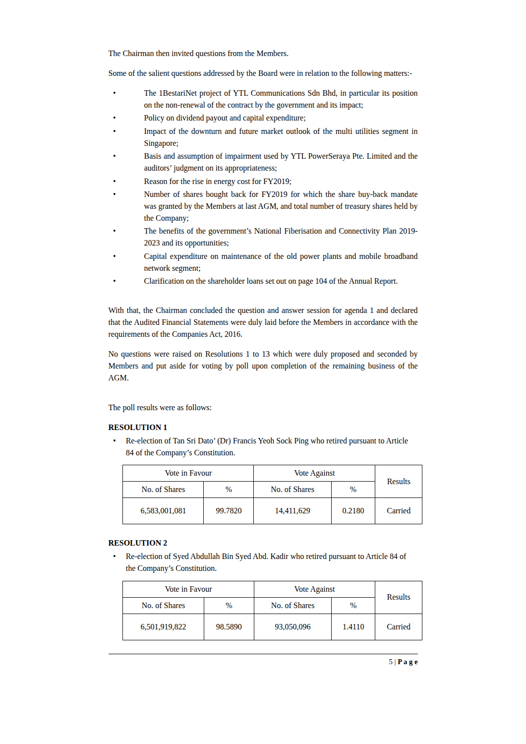The Chairman then invited questions from the Members.
Some of the salient questions addressed by the Board were in relation to the following matters:-
The 1BestariNet project of YTL Communications Sdn Bhd, in particular its position on the non-renewal of the contract by the government and its impact;
Policy on dividend payout and capital expenditure;
Impact of the downturn and future market outlook of the multi utilities segment in Singapore;
Basis and assumption of impairment used by YTL PowerSeraya Pte. Limited and the auditors’ judgment on its appropriateness;
Reason for the rise in energy cost for FY2019;
Number of shares bought back for FY2019 for which the share buy-back mandate was granted by the Members at last AGM, and total number of treasury shares held by the Company;
The benefits of the government’s National Fiberisation and Connectivity Plan 2019-2023 and its opportunities;
Capital expenditure on maintenance of the old power plants and mobile broadband network segment;
Clarification on the shareholder loans set out on page 104 of the Annual Report.
With that, the Chairman concluded the question and answer session for agenda 1 and declared that the Audited Financial Statements were duly laid before the Members in accordance with the requirements of the Companies Act, 2016.
No questions were raised on Resolutions 1 to 13 which were duly proposed and seconded by Members and put aside for voting by poll upon completion of the remaining business of the AGM.
The poll results were as follows:
RESOLUTION 1
Re-election of Tan Sri Dato’ (Dr) Francis Yeoh Sock Ping who retired pursuant to Article 84 of the Company’s Constitution.
| Vote in Favour | Vote Against | Results |
| --- | --- | --- |
| No. of Shares | % | No. of Shares | % |
| 6,583,001,081 | 99.7820 | 14,411,629 | 0.2180 | Carried |
RESOLUTION 2
Re-election of Syed Abdullah Bin Syed Abd. Kadir who retired pursuant to Article 84 of the Company’s Constitution.
| Vote in Favour | Vote Against | Results |
| --- | --- | --- |
| No. of Shares | % | No. of Shares | % |
| 6,501,919,822 | 98.5890 | 93,050,096 | 1.4110 | Carried |
5 | P a g e